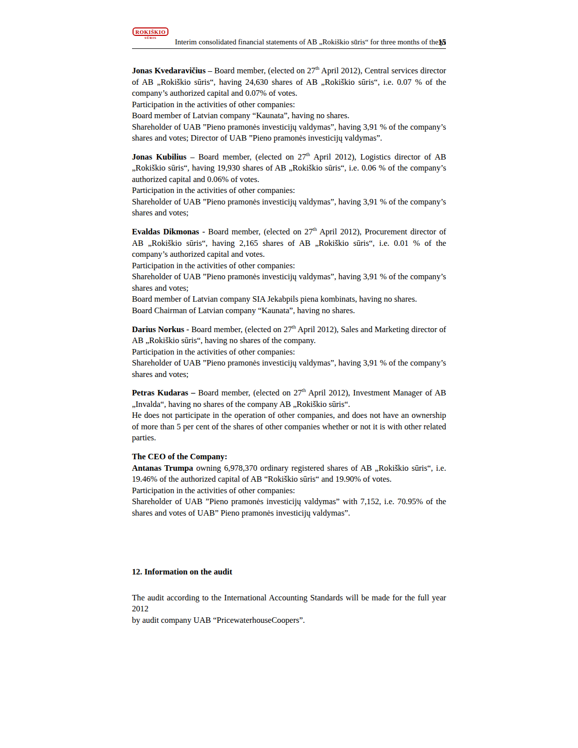ROKIŠKIO SŪRIS
15 Interim consolidated financial statements of AB „Rokiškio sūris“ for three months of the year 2012
Jonas Kvedaravičius – Board member, (elected on 27th April 2012), Central services director of AB „Rokiškio sūris“, having 24,630 shares of AB „Rokiškio sūris“, i.e. 0.07 % of the company’s authorized capital and 0.07% of votes.
Participation in the activities of other companies:
Board member of Latvian company “Kaunata”, having no shares.
Shareholder of UAB ”Pieno pramonės investicijų valdymas”, having 3,91 % of the company’s shares and votes; Director of UAB ”Pieno pramonės investicijų valdymas”.
Jonas Kubilius – Board member, (elected on 27th April 2012), Logistics director of AB „Rokiškio sūris“, having 19,930 shares of AB „Rokiškio sūris“, i.e. 0.06 % of the company’s authorized capital and 0.06% of votes.
Participation in the activities of other companies:
Shareholder of UAB ”Pieno pramonės investicijų valdymas”, having 3,91 % of the company’s shares and votes;
Evaldas Dikmonas - Board member, (elected on 27th April 2012), Procurement director of AB „Rokiškio sūris“, having 2,165 shares of AB „Rokiškio sūris“, i.e. 0.01 % of the company’s authorized capital and votes.
Participation in the activities of other companies:
Shareholder of UAB ”Pieno pramonės investicijų valdymas”, having 3,91 % of the company’s shares and votes;
Board member of Latvian company SIA Jekabpils piena kombinats, having no shares.
Board Chairman of Latvian company “Kaunata”, having no shares.
Darius Norkus - Board member, (elected on 27th April 2012), Sales and Marketing director of AB „Rokiškio sūris“, having no shares of the company.
Participation in the activities of other companies:
Shareholder of UAB ”Pieno pramonės investicijų valdymas”, having 3,91 % of the company’s shares and votes;
Petras Kudaras – Board member, (elected on 27th April 2012), Investment Manager of AB „Invalda“, having no shares of the company AB „Rokiškio sūris“.
He does not participate in the operation of other companies, and does not have an ownership of more than 5 per cent of the shares of other companies whether or not it is with other related parties.
The CEO of the Company:
Antanas Trumpa owning 6,978,370 ordinary registered shares of AB „Rokiškio sūris“, i.e. 19.46% of the authorized capital of AB “Rokiškio sūris“ and 19.90% of votes.
Participation in the activities of other companies:
Shareholder of UAB ”Pieno pramonės investicijų valdymas” with 7,152, i.e. 70.95% of the shares and votes of UAB” Pieno pramonės investicijų valdymas”.
12. Information on the audit
The audit according to the International Accounting Standards will be made for the full year 2012
by audit company UAB “PricewaterhouseCoopers”.